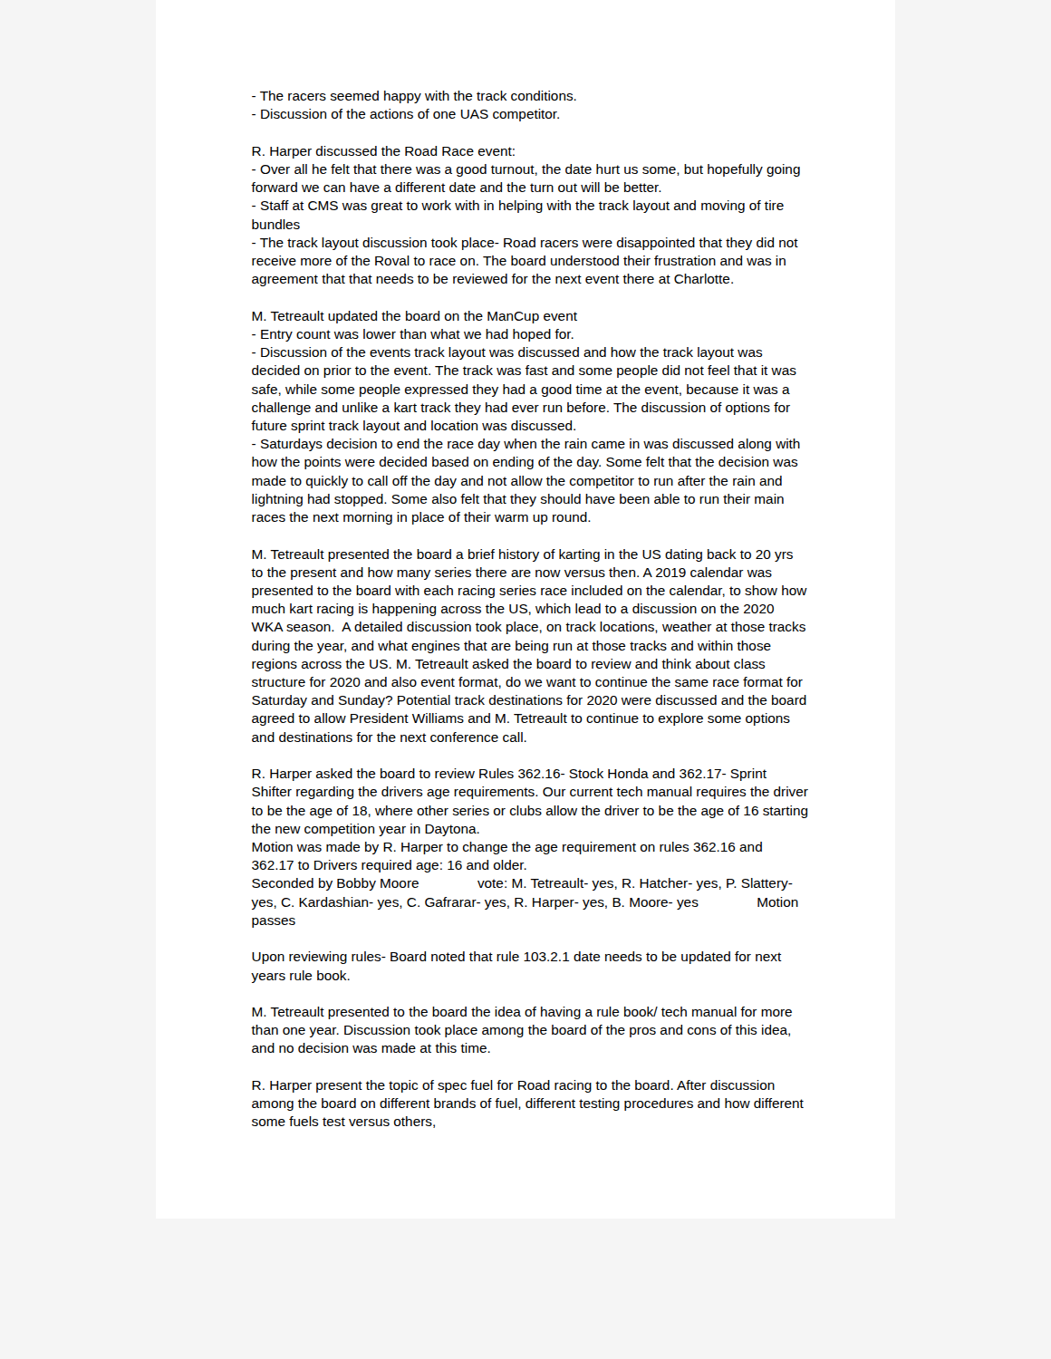- The racers seemed happy with the track conditions.
- Discussion of the actions of one UAS competitor.
R. Harper discussed the Road Race event:
- Over all he felt that there was a good turnout, the date hurt us some, but hopefully going forward we can have a different date and the turn out will be better.
- Staff at CMS was great to work with in helping with the track layout and moving of tire bundles
- The track layout discussion took place- Road racers were disappointed that they did not receive more of the Roval to race on. The board understood their frustration and was in agreement that that needs to be reviewed for the next event there at Charlotte.
M. Tetreault updated the board on the ManCup event
- Entry count was lower than what we had hoped for.
- Discussion of the events track layout was discussed and how the track layout was decided on prior to the event. The track was fast and some people did not feel that it was safe, while some people expressed they had a good time at the event, because it was a challenge and unlike a kart track they had ever run before. The discussion of options for future sprint track layout and location was discussed.
- Saturdays decision to end the race day when the rain came in was discussed along with how the points were decided based on ending of the day. Some felt that the decision was made to quickly to call off the day and not allow the competitor to run after the rain and lightning had stopped. Some also felt that they should have been able to run their main races the next morning in place of their warm up round.
M. Tetreault presented the board a brief history of karting in the US dating back to 20 yrs to the present and how many series there are now versus then. A 2019 calendar was presented to the board with each racing series race included on the calendar, to show how much kart racing is happening across the US, which lead to a discussion on the 2020 WKA season. A detailed discussion took place, on track locations, weather at those tracks during the year, and what engines that are being run at those tracks and within those regions across the US. M. Tetreault asked the board to review and think about class structure for 2020 and also event format, do we want to continue the same race format for Saturday and Sunday? Potential track destinations for 2020 were discussed and the board agreed to allow President Williams and M. Tetreault to continue to explore some options and destinations for the next conference call.
R. Harper asked the board to review Rules 362.16- Stock Honda and 362.17- Sprint Shifter regarding the drivers age requirements. Our current tech manual requires the driver to be the age of 18, where other series or clubs allow the driver to be the age of 16 starting the new competition year in Daytona.
Motion was made by R. Harper to change the age requirement on rules 362.16 and 362.17 to Drivers required age: 16 and older.
Seconded by Bobby Moore vote: M. Tetreault- yes, R. Hatcher- yes, P. Slattery- yes, C. Kardashian- yes, C. Gafrarar- yes, R. Harper- yes, B. Moore- yes Motion passes
Upon reviewing rules- Board noted that rule 103.2.1 date needs to be updated for next years rule book.
M. Tetreault presented to the board the idea of having a rule book/ tech manual for more than one year. Discussion took place among the board of the pros and cons of this idea, and no decision was made at this time.
R. Harper present the topic of spec fuel for Road racing to the board. After discussion among the board on different brands of fuel, different testing procedures and how different some fuels test versus others,